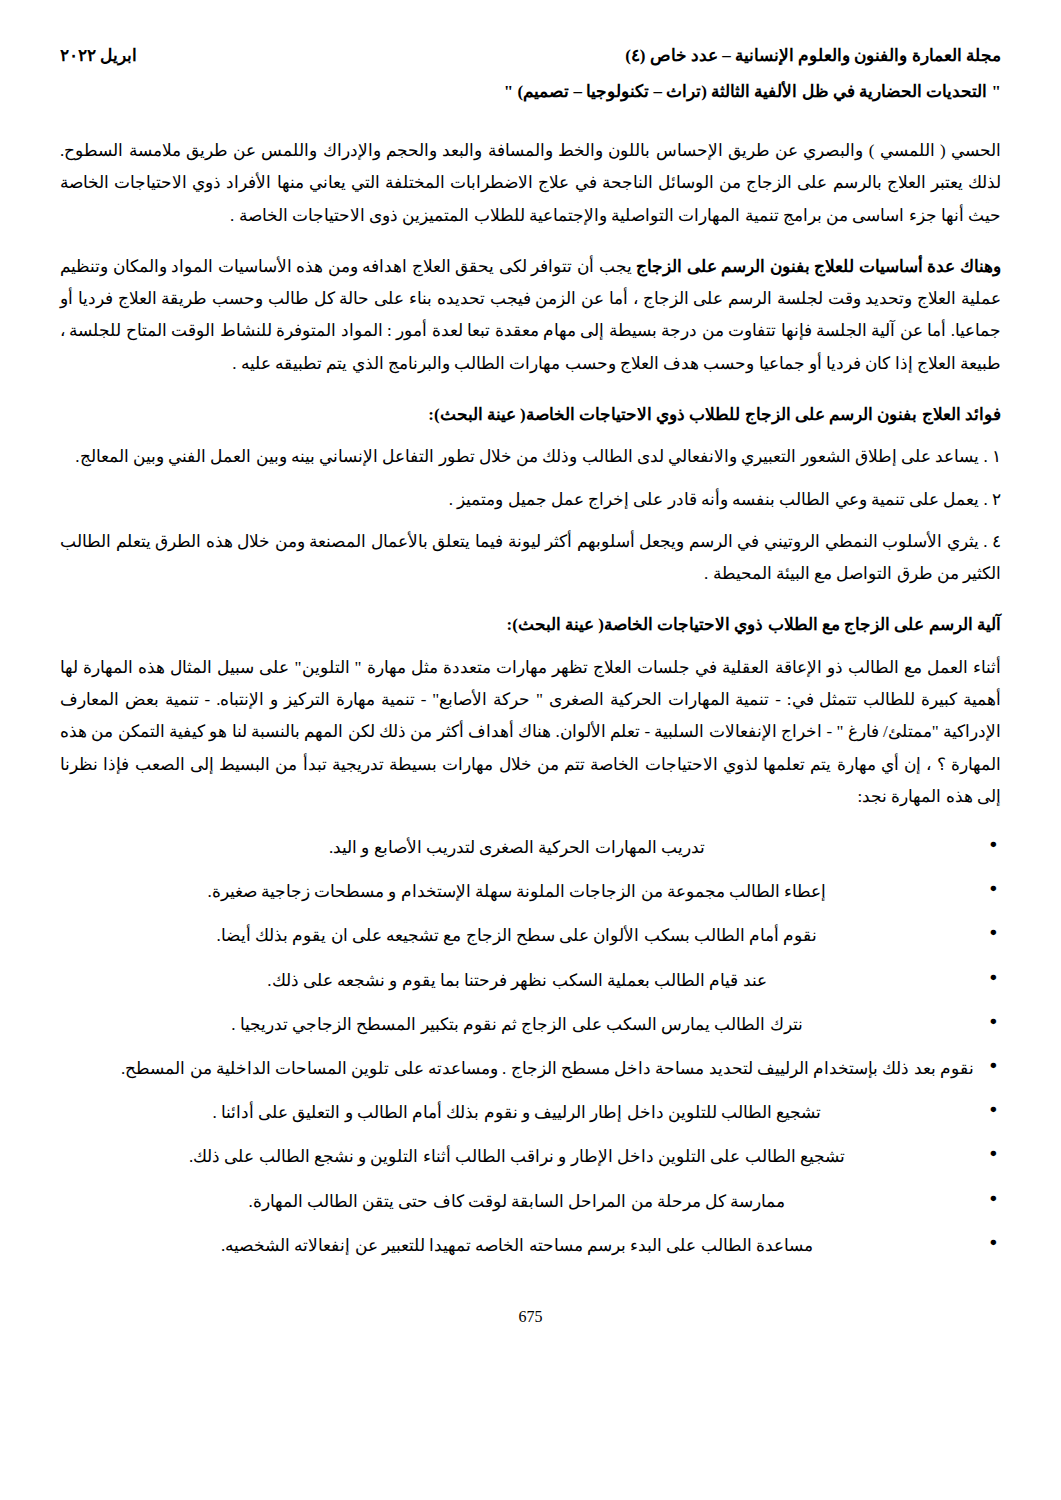مجلة العمارة والفنون والعلوم الإنسانية – عدد خاص (٤)
ابريل ٢٠٢٢
" التحديات الحضارية في ظل الألفية الثالثة (تراث – تكنولوجيا – تصميم) "
الحسي ( اللمسي ) والبصري عن طريق الإحساس باللون والخط والمسافة والبعد والحجم والإدراك واللمس عن طريق ملامسة السطوح. لذلك يعتبر العلاج بالرسم على الزجاج من الوسائل الناجحة في علاج الاضطرابات المختلفة التي يعاني منها الأفراد ذوي الاحتياجات الخاصة حيث أنها جزء اساسى من برامج تنمية المهارات التواصلية والإجتماعية للطلاب المتميزين ذوى الاحتياجات الخاصة .
وهناك عدة أساسيات للعلاج بفنون الرسم على الزجاج يجب أن تتوافر لكى يحقق العلاج اهدافه ومن هذه الأساسيات المواد والمكان وتنظيم عملية العلاج وتحديد وقت لجلسة الرسم على الزجاج ، أما عن الزمن فيجب تحديده بناء على حالة كل طالب وحسب طريقة العلاج فرديا أو جماعيا. أما عن آلية الجلسة فإنها تتفاوت من درجة بسيطة إلى مهام معقدة تبعا لعدة أمور : المواد المتوفرة للنشاط الوقت المتاح للجلسة ، طبيعة العلاج إذا كان فرديا أو جماعيا وحسب هدف العلاج وحسب مهارات الطالب والبرنامج الذي يتم تطبيقه عليه .
فوائد العلاج بفنون الرسم على الزجاج للطلاب ذوي الاحتياجات الخاصة( عينة البحث):
١ . يساعد على إطلاق الشعور التعبيري والانفعالي لدى الطالب وذلك من خلال تطور التفاعل الإنساني بينه وبين العمل الفني وبين المعالج.
٢ . يعمل على تنمية وعي الطالب بنفسه وأنه قادر على إخراج عمل جميل ومتميز .
٤ . يثري الأسلوب النمطي الروتيني في الرسم ويجعل أسلوبهم أكثر ليونة فيما يتعلق بالأعمال المصنعة ومن خلال هذه الطرق يتعلم الطالب الكثير من طرق التواصل مع البيئة المحيطة .
آلية الرسم على الزجاج مع الطلاب ذوي الاحتياجات الخاصة( عينة البحث):
أثناء العمل مع الطالب ذو الإعاقة العقلية في جلسات العلاج تظهر مهارات متعددة مثل مهارة " التلوين" على سبيل المثال هذه المهارة لها أهمية كبيرة للطالب تتمثل في: - تنمية المهارات الحركية الصغرى " حركة الأصابع" - تنمية مهارة التركيز و الإنتباه. - تنمية بعض المعارف الإدراكية "ممتلئ/ فارغ " - اخراج الإنفعالات السلبية - تعلم الألوان. هناك أهداف أكثر من ذلك لكن المهم بالنسبة لنا هو كيفية التمكن من هذه المهارة ؟ ، إن أي مهارة يتم تعلمها لذوي الاحتياجات الخاصة تتم من خلال مهارات بسيطة تدريجية تبدأ من البسيط إلى الصعب فإذا نظرنا إلى هذه المهارة نجد:
تدريب المهارات الحركية الصغرى لتدريب الأصابع و اليد.
إعطاء الطالب مجموعة من الزجاجات الملونة سهلة الإستخدام و مسطحات زجاجية صغيرة.
نقوم أمام الطالب بسكب الألوان على سطح الزجاج مع تشجيعه على ان يقوم بذلك أيضا.
عند قيام الطالب بعملية السكب نظهر فرحتنا بما يقوم و نشجعه على ذلك.
نترك الطالب يمارس السكب على الزجاج ثم نقوم بتكبير المسطح الزجاجي تدريجيا .
نقوم بعد ذلك بإستخدام الرلييف لتحديد مساحة داخل مسطح الزجاج . ومساعدته على تلوين المساحات الداخلية من المسطح.
تشجيع الطالب للتلوين داخل إطار الرلييف و نقوم بذلك أمام الطالب و التعليق على أدائنا .
تشجيع الطالب على التلوين داخل الإطار و نراقب الطالب أثناء التلوين و نشجع الطالب على ذلك.
ممارسة كل مرحلة من المراحل السابقة لوقت كاف حتى يتقن الطالب المهارة.
مساعدة الطالب على البدء برسم مساحته الخاصه تمهيدا للتعبير عن إنفعالاته الشخصيه.
675